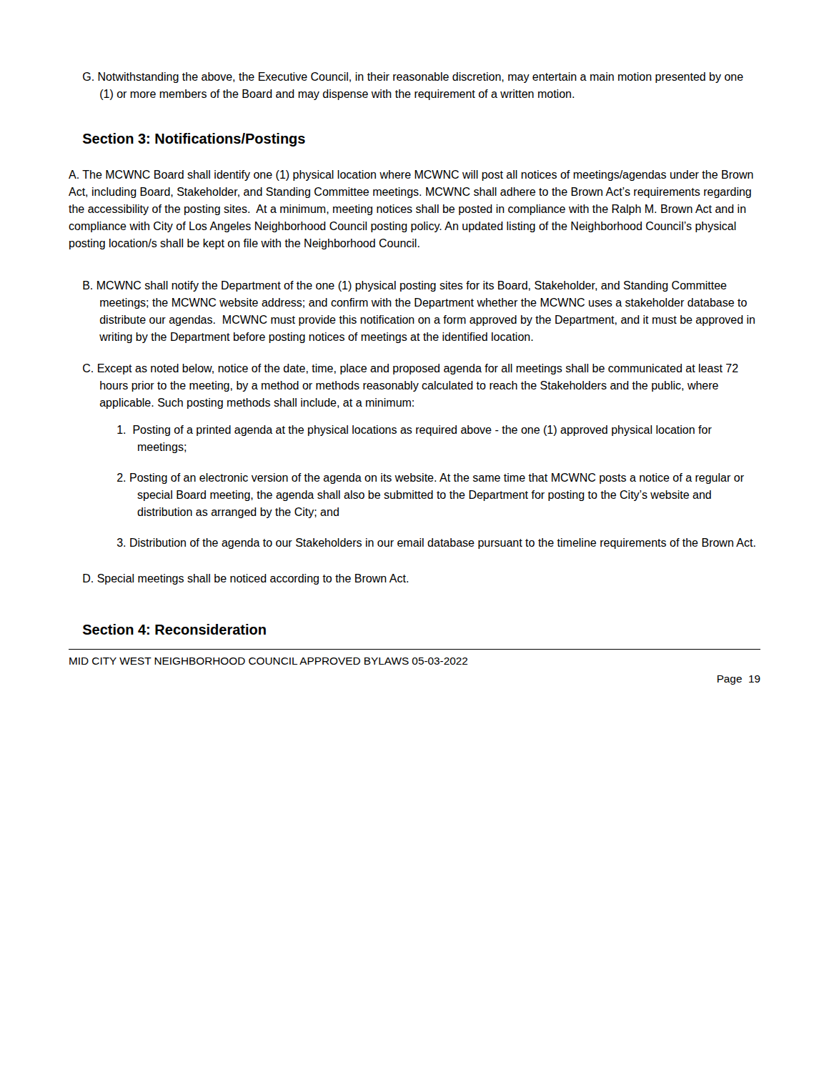G. Notwithstanding the above, the Executive Council, in their reasonable discretion, may entertain a main motion presented by one (1) or more members of the Board and may dispense with the requirement of a written motion.
Section 3: Notifications/Postings
A. The MCWNC Board shall identify one (1) physical location where MCWNC will post all notices of meetings/agendas under the Brown Act, including Board, Stakeholder, and Standing Committee meetings. MCWNC shall adhere to the Brown Act’s requirements regarding the accessibility of the posting sites. At a minimum, meeting notices shall be posted in compliance with the Ralph M. Brown Act and in compliance with City of Los Angeles Neighborhood Council posting policy. An updated listing of the Neighborhood Council’s physical posting location/s shall be kept on file with the Neighborhood Council.
B. MCWNC shall notify the Department of the one (1) physical posting sites for its Board, Stakeholder, and Standing Committee meetings; the MCWNC website address; and confirm with the Department whether the MCWNC uses a stakeholder database to distribute our agendas. MCWNC must provide this notification on a form approved by the Department, and it must be approved in writing by the Department before posting notices of meetings at the identified location.
C. Except as noted below, notice of the date, time, place and proposed agenda for all meetings shall be communicated at least 72 hours prior to the meeting, by a method or methods reasonably calculated to reach the Stakeholders and the public, where applicable. Such posting methods shall include, at a minimum:
1. Posting of a printed agenda at the physical locations as required above - the one (1) approved physical location for meetings;
2. Posting of an electronic version of the agenda on its website. At the same time that MCWNC posts a notice of a regular or special Board meeting, the agenda shall also be submitted to the Department for posting to the City’s website and distribution as arranged by the City; and
3. Distribution of the agenda to our Stakeholders in our email database pursuant to the timeline requirements of the Brown Act.
D. Special meetings shall be noticed according to the Brown Act.
Section 4: Reconsideration
MID CITY WEST NEIGHBORHOOD COUNCIL APPROVED BYLAWS 05-03-2022
Page 19